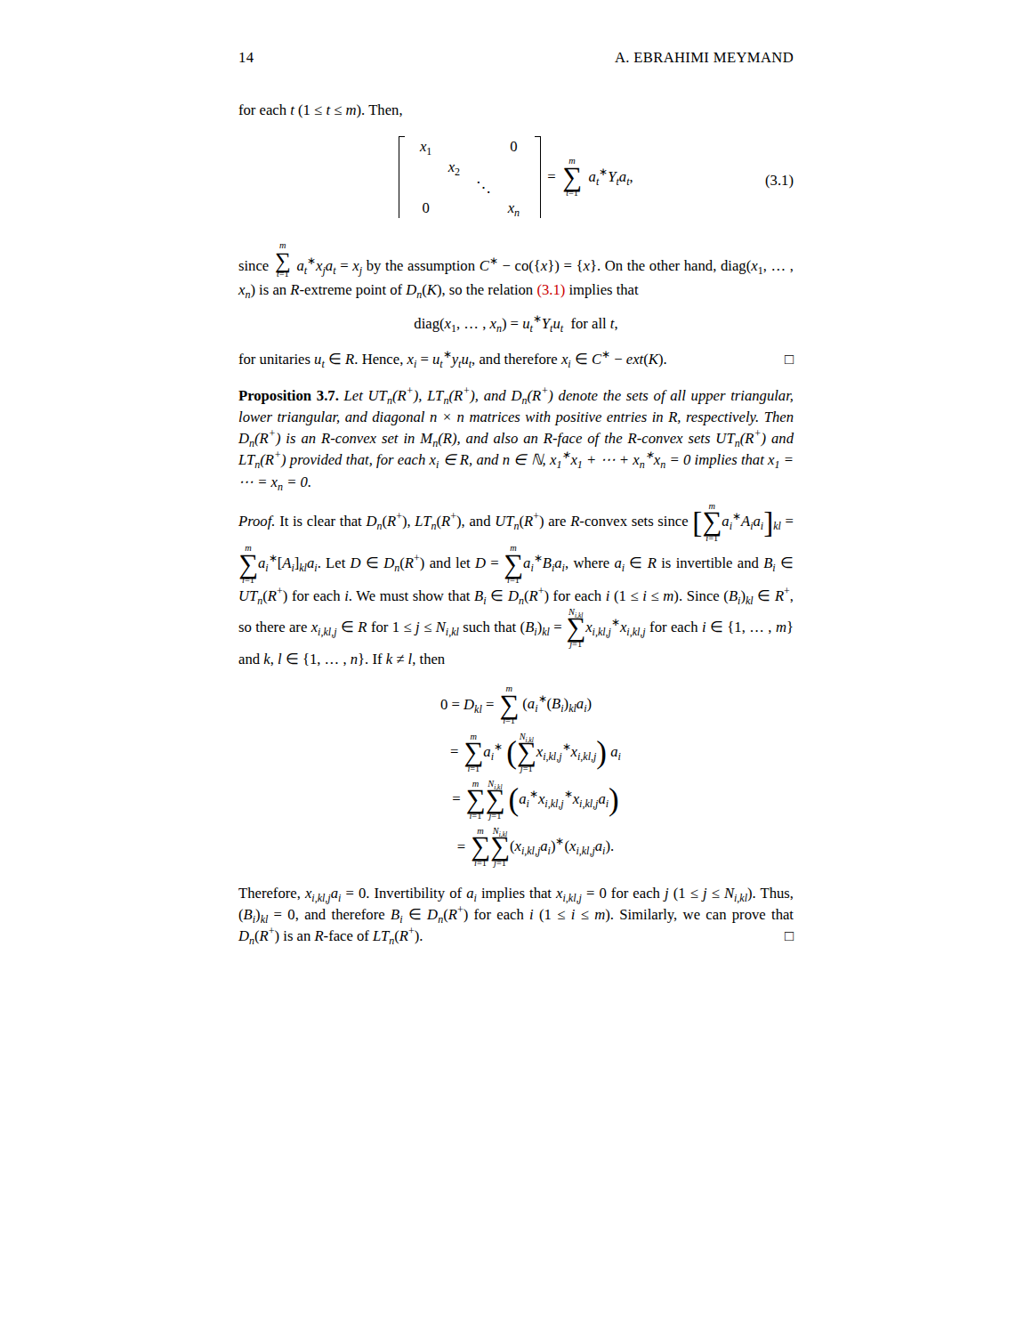14 A. EBRAHIMI MEYMAND
for each t (1 ≤ t ≤ m). Then,
| x 1 | | | 0 |
| | x 2 | | |
| | | ⋱ | |
| 0 | | | x n |
= m∑t=1 at∗Ytat, (3.1)
since m∑t=1 at∗xjat = xj by the assumption C∗ − co({x}) = {x}. On the other hand, diag(x1, … , xn) is an R-extreme point of Dn(K), so the relation (3.1) implies that
diag(x1, … , xn) = ut∗Ytut for all t,
for unitaries ut ∈ R. Hence, xi = ut∗ytut, and therefore xi ∈ C∗ − ext(K). □
Proposition 3.7. Let UTn(R+), LTn(R+), and Dn(R+) denote the sets of all upper triangular, lower triangular, and diagonal n × n matrices with positive entries in R, respectively. Then Dn(R+) is an R-convex set in Mn(R), and also an R-face of the R-convex sets UTn(R+) and LTn(R+) provided that, for each xi ∈ R, and n ∈ ℕ, x1∗x1 + ⋯ + xn∗xn = 0 implies that x1 = ⋯ = xn = 0.
Proof. It is clear that Dn(R+), LTn(R+), and UTn(R+) are R-convex sets since [m∑i=1 ai∗Aiai]kl = m∑i=1 ai∗[Ai]klai. Let D ∈ Dn(R+) and let D = m∑i=1 ai∗Biai, where ai ∈ R is invertible and Bi ∈ UTn(R+) for each i. We must show that Bi ∈ Dn(R+) for each i (1 ≤ i ≤ m). Since (Bi)kl ∈ R+, so there are xi,kl,j ∈ R for 1 ≤ j ≤ Ni,kl such that (Bi)kl = Ni,kl∑j=1 xi,kl,j∗xi,kl,j for each i ∈ {1, … , m} and k, l ∈ {1, … , n}. If k ≠ l, then
0 = Dkl = m∑i=1 (ai∗(Bi)klai)
= m∑i=1 ai∗ (Ni,kl∑j=1 xi,kl,j∗xi,kl,j) ai
= m∑i=1 Ni,kl∑j=1 (ai∗xi,kl,j∗xi,kl,jai)
= m∑i=1 Ni,kl∑j=1(xi,kl,jai)∗(xi,kl,jai).
Therefore, xi,kl,jai = 0. Invertibility of ai implies that xi,kl,j = 0 for each j (1 ≤ j ≤ Ni,kl). Thus, (Bi)kl = 0, and therefore Bi ∈ Dn(R+) for each i (1 ≤ i ≤ m). Similarly, we can prove that Dn(R+) is an R-face of LTn(R+). □